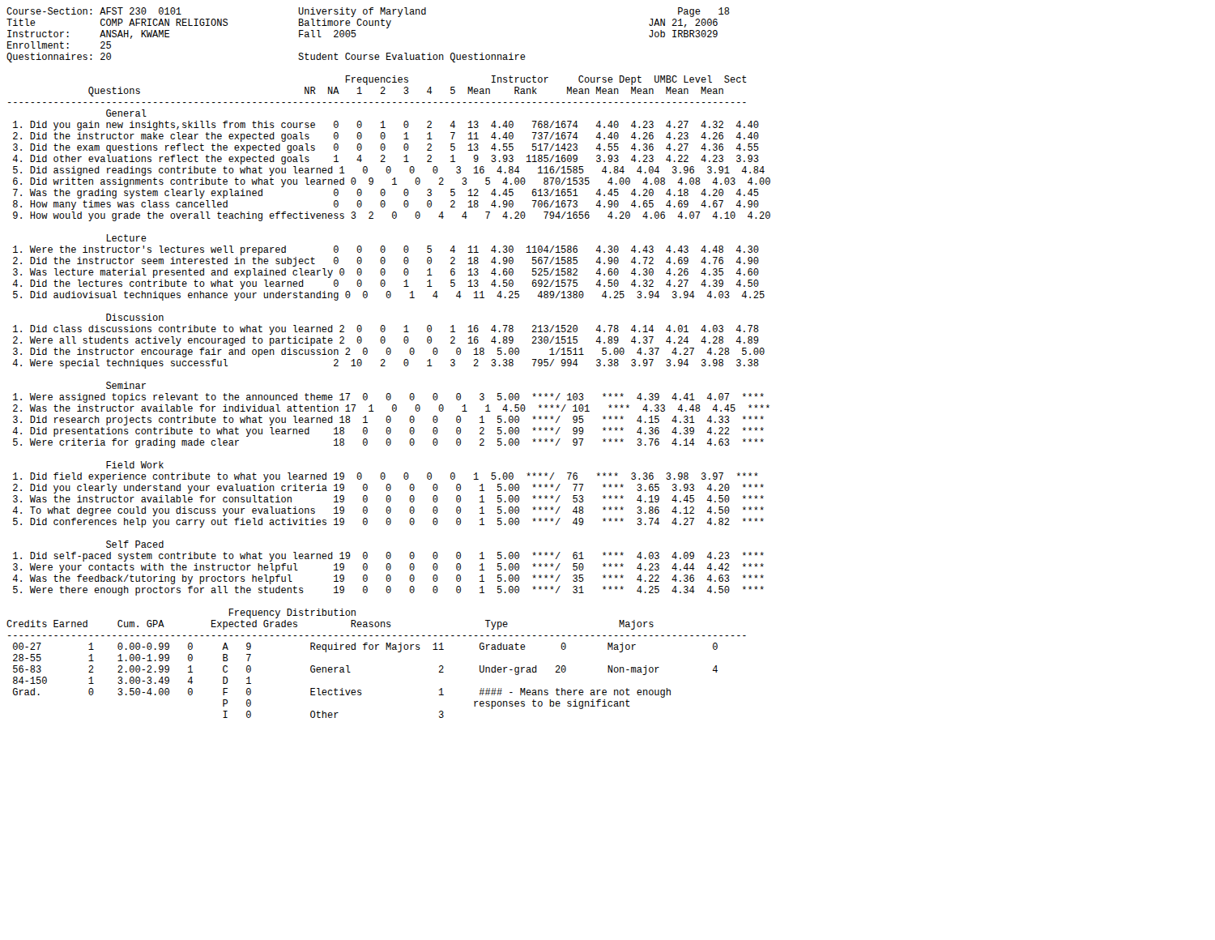Course-Section: AFST 230  0101                    University of Maryland                                           Page   18
Title           COMP AFRICAN RELIGIONS            Baltimore County                                            JAN 21, 2006
Instructor:     ANSAH, KWAME                      Fall  2005                                                  Job IRBR3029
Enrollment:     25
Questionnaires: 20                                Student Course Evaluation Questionnaire

                                                          Frequencies              Instructor     Course Dept  UMBC Level  Sect
              Questions                            NR  NA   1   2   3   4   5  Mean    Rank     Mean Mean  Mean  Mean  Mean
-------------------------------------------------------------------------------------------------------------------------------
                 General
 1. Did you gain new insights,skills from this course   0   0   1   0   2   4  13  4.40   768/1674   4.40  4.23  4.27  4.32  4.40
 2. Did the instructor make clear the expected goals    0   0   0   1   1   7  11  4.40   737/1674   4.40  4.26  4.23  4.26  4.40
 3. Did the exam questions reflect the expected goals   0   0   0   0   2   5  13  4.55   517/1423   4.55  4.36  4.27  4.36  4.55
 4. Did other evaluations reflect the expected goals    1   4   2   1   2   1   9  3.93  1185/1609   3.93  4.23  4.22  4.23  3.93
 5. Did assigned readings contribute to what you learned 1   0   0   0   0   3  16  4.84   116/1585   4.84  4.04  3.96  3.91  4.84
 6. Did written assignments contribute to what you learned 0  9   1   0   2   3   5  4.00   870/1535   4.00  4.08  4.08  4.03  4.00
 7. Was the grading system clearly explained            0   0   0   0   3   5  12  4.45   613/1651   4.45  4.20  4.18  4.20  4.45
 8. How many times was class cancelled                  0   0   0   0   0   2  18  4.90   706/1673   4.90  4.65  4.69  4.67  4.90
 9. How would you grade the overall teaching effectiveness 3  2   0   0   4   4   7  4.20   794/1656   4.20  4.06  4.07  4.10  4.20

                 Lecture
 1. Were the instructor's lectures well prepared        0   0   0   0   5   4  11  4.30  1104/1586   4.30  4.43  4.43  4.48  4.30
 2. Did the instructor seem interested in the subject   0   0   0   0   0   2  18  4.90   567/1585   4.90  4.72  4.69  4.76  4.90
 3. Was lecture material presented and explained clearly 0  0   0   0   1   6  13  4.60   525/1582   4.60  4.30  4.26  4.35  4.60
 4. Did the lectures contribute to what you learned     0   0   0   1   1   5  13  4.50   692/1575   4.50  4.32  4.27  4.39  4.50
 5. Did audiovisual techniques enhance your understanding 0  0   0   1   4   4  11  4.25   489/1380   4.25  3.94  3.94  4.03  4.25

                 Discussion
 1. Did class discussions contribute to what you learned 2  0   0   1   0   1  16  4.78   213/1520   4.78  4.14  4.01  4.03  4.78
 2. Were all students actively encouraged to participate 2  0   0   0   0   2  16  4.89   230/1515   4.89  4.37  4.24  4.28  4.89
 3. Did the instructor encourage fair and open discussion 2  0   0   0   0   0  18  5.00     1/1511   5.00  4.37  4.27  4.28  5.00
 4. Were special techniques successful                  2  10   2   0   1   3   2  3.38   795/ 994   3.38  3.97  3.94  3.98  3.38

                 Seminar
 1. Were assigned topics relevant to the announced theme 17  0   0   0   0   0   3  5.00  ****/ 103   ****  4.39  4.41  4.07  ****
 2. Was the instructor available for individual attention 17  1   0   0   0   1   1  4.50  ****/ 101   ****  4.33  4.48  4.45  ****
 3. Did research projects contribute to what you learned 18  1   0   0   0   0   1  5.00  ****/  95   ****  4.15  4.31  4.33  ****
 4. Did presentations contribute to what you learned    18   0   0   0   0   0   2  5.00  ****/  99   ****  4.36  4.39  4.22  ****
 5. Were criteria for grading made clear                18   0   0   0   0   0   2  5.00  ****/  97   ****  3.76  4.14  4.63  ****

                 Field Work
 1. Did field experience contribute to what you learned 19  0   0   0   0   0   1  5.00  ****/  76   ****  3.36  3.98  3.97  ****
 2. Did you clearly understand your evaluation criteria 19   0   0   0   0   0   1  5.00  ****/  77   ****  3.65  3.93  4.20  ****
 3. Was the instructor available for consultation       19   0   0   0   0   0   1  5.00  ****/  53   ****  4.19  4.45  4.50  ****
 4. To what degree could you discuss your evaluations   19   0   0   0   0   0   1  5.00  ****/  48   ****  3.86  4.12  4.50  ****
 5. Did conferences help you carry out field activities 19   0   0   0   0   0   1  5.00  ****/  49   ****  3.74  4.27  4.82  ****

                 Self Paced
 1. Did self-paced system contribute to what you learned 19  0   0   0   0   0   1  5.00  ****/  61   ****  4.03  4.09  4.23  ****
 3. Were your contacts with the instructor helpful      19   0   0   0   0   0   1  5.00  ****/  50   ****  4.23  4.44  4.42  ****
 4. Was the feedback/tutoring by proctors helpful       19   0   0   0   0   0   1  5.00  ****/  35   ****  4.22  4.36  4.63  ****
 5. Were there enough proctors for all the students     19   0   0   0   0   0   1  5.00  ****/  31   ****  4.25  4.34  4.50  ****

                                      Frequency Distribution
Credits Earned     Cum. GPA        Expected Grades         Reasons                Type                   Majors
-------------------------------------------------------------------------------------------------------------------------------
 00-27        1    0.00-0.99   0     A   9          Required for Majors  11      Graduate      0       Major             0
 28-55        1    1.00-1.99   0     B   7
 56-83        2    2.00-2.99   1     C   0          General               2      Under-grad   20       Non-major         4
 84-150       1    3.00-3.49   4     D   1
 Grad.        0    3.50-4.00   0     F   0          Electives             1      #### - Means there are not enough
                                     P   0                                      responses to be significant
                                     I   0          Other                 3